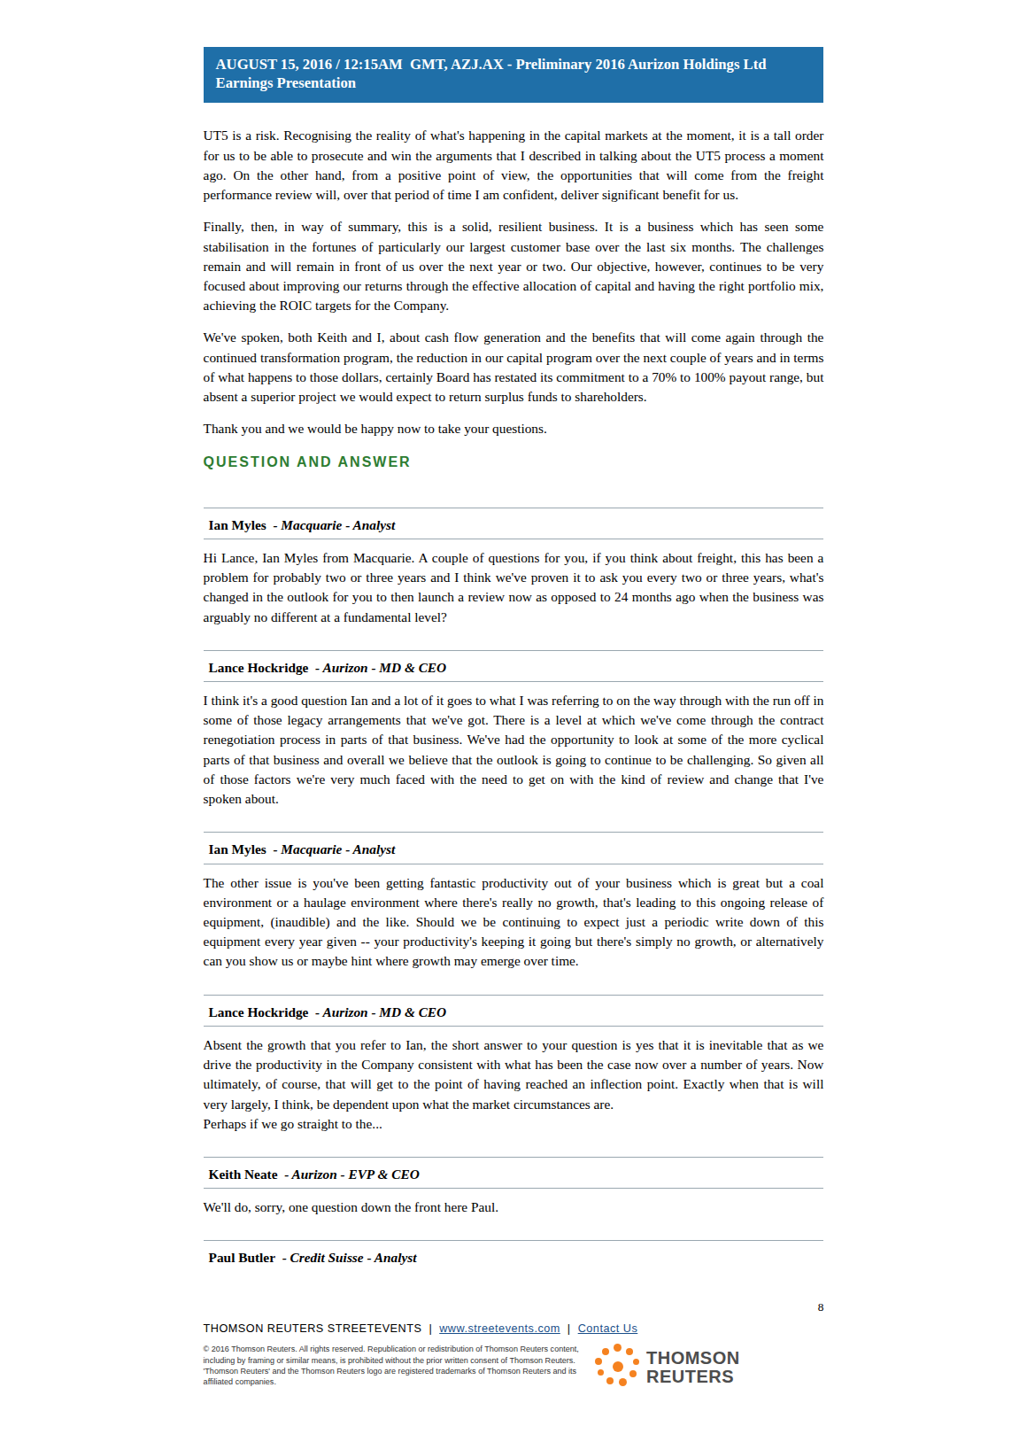AUGUST 15, 2016 / 12:15AM GMT, AZJ.AX - Preliminary 2016 Aurizon Holdings Ltd Earnings Presentation
UT5 is a risk. Recognising the reality of what's happening in the capital markets at the moment, it is a tall order for us to be able to prosecute and win the arguments that I described in talking about the UT5 process a moment ago. On the other hand, from a positive point of view, the opportunities that will come from the freight performance review will, over that period of time I am confident, deliver significant benefit for us.
Finally, then, in way of summary, this is a solid, resilient business. It is a business which has seen some stabilisation in the fortunes of particularly our largest customer base over the last six months. The challenges remain and will remain in front of us over the next year or two. Our objective, however, continues to be very focused about improving our returns through the effective allocation of capital and having the right portfolio mix, achieving the ROIC targets for the Company.
We've spoken, both Keith and I, about cash flow generation and the benefits that will come again through the continued transformation program, the reduction in our capital program over the next couple of years and in terms of what happens to those dollars, certainly Board has restated its commitment to a 70% to 100% payout range, but absent a superior project we would expect to return surplus funds to shareholders.
Thank you and we would be happy now to take your questions.
QUESTION AND ANSWER
Ian Myles - Macquarie - Analyst
Hi Lance, Ian Myles from Macquarie. A couple of questions for you, if you think about freight, this has been a problem for probably two or three years and I think we've proven it to ask you every two or three years, what's changed in the outlook for you to then launch a review now as opposed to 24 months ago when the business was arguably no different at a fundamental level?
Lance Hockridge - Aurizon - MD & CEO
I think it's a good question Ian and a lot of it goes to what I was referring to on the way through with the run off in some of those legacy arrangements that we've got. There is a level at which we've come through the contract renegotiation process in parts of that business. We've had the opportunity to look at some of the more cyclical parts of that business and overall we believe that the outlook is going to continue to be challenging. So given all of those factors we're very much faced with the need to get on with the kind of review and change that I've spoken about.
Ian Myles - Macquarie - Analyst
The other issue is you've been getting fantastic productivity out of your business which is great but a coal environment or a haulage environment where there's really no growth, that's leading to this ongoing release of equipment, (inaudible) and the like. Should we be continuing to expect just a periodic write down of this equipment every year given -- your productivity's keeping it going but there's simply no growth, or alternatively can you show us or maybe hint where growth may emerge over time.
Lance Hockridge - Aurizon - MD & CEO
Absent the growth that you refer to Ian, the short answer to your question is yes that it is inevitable that as we drive the productivity in the Company consistent with what has been the case now over a number of years. Now ultimately, of course, that will get to the point of having reached an inflection point. Exactly when that is will very largely, I think, be dependent upon what the market circumstances are.
Perhaps if we go straight to the...
Keith Neate - Aurizon - EVP & CEO
We'll do, sorry, one question down the front here Paul.
Paul Butler - Credit Suisse - Analyst
8
THOMSON REUTERS STREETEVENTS | www.streetevents.com | Contact Us
© 2016 Thomson Reuters. All rights reserved. Republication or redistribution of Thomson Reuters content, including by framing or similar means, is prohibited without the prior written consent of Thomson Reuters. 'Thomson Reuters' and the Thomson Reuters logo are registered trademarks of Thomson Reuters and its affiliated companies.
THOMSON REUTERS